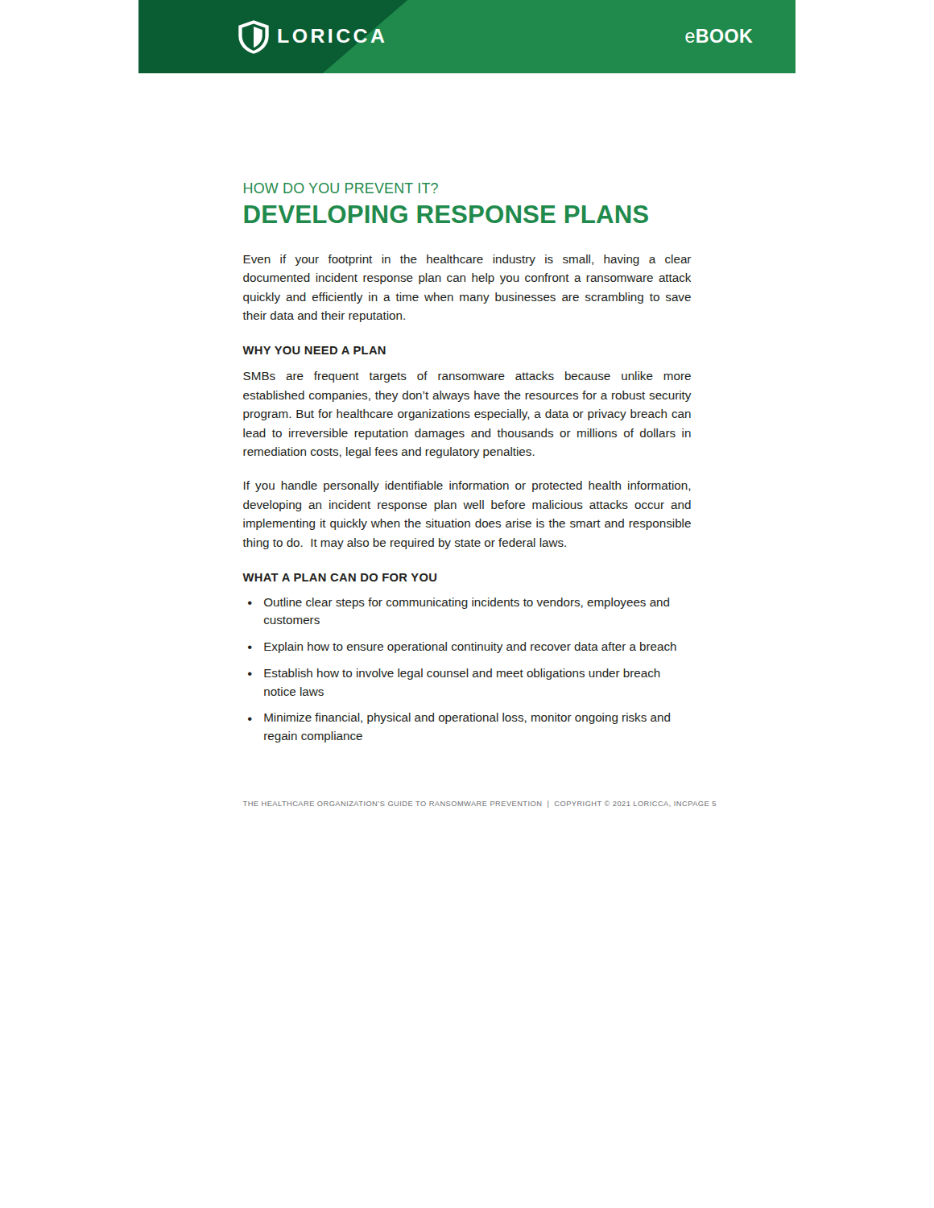LORICCA
eBOOK
HOW DO YOU PREVENT IT?
DEVELOPING RESPONSE PLANS
Even if your footprint in the healthcare industry is small, having a clear documented incident response plan can help you confront a ransomware attack quickly and efficiently in a time when many businesses are scrambling to save their data and their reputation.
WHY YOU NEED A PLAN
SMBs are frequent targets of ransomware attacks because unlike more established companies, they don’t always have the resources for a robust security program. But for healthcare organizations especially, a data or privacy breach can lead to irreversible reputation damages and thousands or millions of dollars in remediation costs, legal fees and regulatory penalties.
If you handle personally identifiable information or protected health information, developing an incident response plan well before malicious attacks occur and implementing it quickly when the situation does arise is the smart and responsible thing to do. It may also be required by state or federal laws.
WHAT A PLAN CAN DO FOR YOU
Outline clear steps for communicating incidents to vendors, employees and customers
Explain how to ensure operational continuity and recover data after a breach
Establish how to involve legal counsel and meet obligations under breach notice laws
Minimize financial, physical and operational loss, monitor ongoing risks and regain compliance
THE HEALTHCARE ORGANIZATION’S GUIDE TO RANSOMWARE PREVENTION | COPYRIGHT © 2021 LORICCA, INC PAGE 5